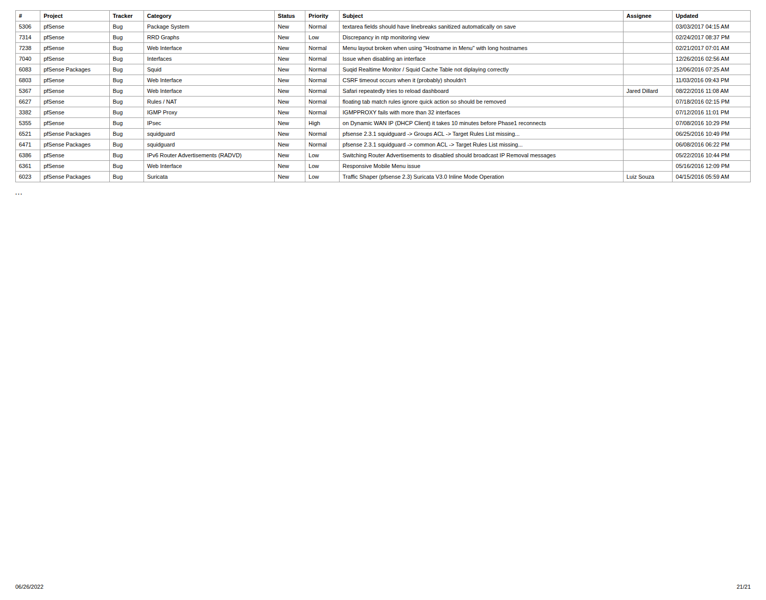| # | Project | Tracker | Category | Status | Priority | Subject | Assignee | Updated |
| --- | --- | --- | --- | --- | --- | --- | --- | --- |
| 5306 | pfSense | Bug | Package System | New | Normal | textarea fields should have linebreaks sanitized automatically on save | | 03/03/2017 04:15 AM |
| 7314 | pfSense | Bug | RRD Graphs | New | Low | Discrepancy in ntp monitoring view | | 02/24/2017 08:37 PM |
| 7238 | pfSense | Bug | Web Interface | New | Normal | Menu layout broken when using "Hostname in Menu" with long hostnames | | 02/21/2017 07:01 AM |
| 7040 | pfSense | Bug | Interfaces | New | Normal | Issue when disabling an interface | | 12/26/2016 02:56 AM |
| 6083 | pfSense Packages | Bug | Squid | New | Normal | Suqid Realtime Monitor / Squid Cache Table not diplaying correctly | | 12/06/2016 07:25 AM |
| 6803 | pfSense | Bug | Web Interface | New | Normal | CSRF timeout occurs when it (probably) shouldn't | | 11/03/2016 09:43 PM |
| 5367 | pfSense | Bug | Web Interface | New | Normal | Safari repeatedly tries to reload dashboard | Jared Dillard | 08/22/2016 11:08 AM |
| 6627 | pfSense | Bug | Rules / NAT | New | Normal | floating tab match rules ignore quick action so should be removed | | 07/18/2016 02:15 PM |
| 3382 | pfSense | Bug | IGMP Proxy | New | Normal | IGMPPROXY fails with more than 32 interfaces | | 07/12/2016 11:01 PM |
| 5355 | pfSense | Bug | IPsec | New | High | on Dynamic WAN IP (DHCP Client) it takes 10 minutes before Phase1 reconnects | | 07/08/2016 10:29 PM |
| 6521 | pfSense Packages | Bug | squidguard | New | Normal | pfsense 2.3.1 squidguard -> Groups ACL -> Target Rules List missing... | | 06/25/2016 10:49 PM |
| 6471 | pfSense Packages | Bug | squidguard | New | Normal | pfsense 2.3.1 squidguard -> common ACL -> Target Rules List missing... | | 06/08/2016 06:22 PM |
| 6386 | pfSense | Bug | IPv6 Router Advertisements (RADVD) | New | Low | Switching Router Advertisements to disabled should broadcast IP Removal messages | | 05/22/2016 10:44 PM |
| 6361 | pfSense | Bug | Web Interface | New | Low | Responsive Mobile Menu issue | | 05/16/2016 12:09 PM |
| 6023 | pfSense Packages | Bug | Suricata | New | Low | Traffic Shaper (pfsense 2.3) Suricata V3.0 Inline Mode Operation | Luiz Souza | 04/15/2016 05:59 AM |
...
06/26/2022 21/21